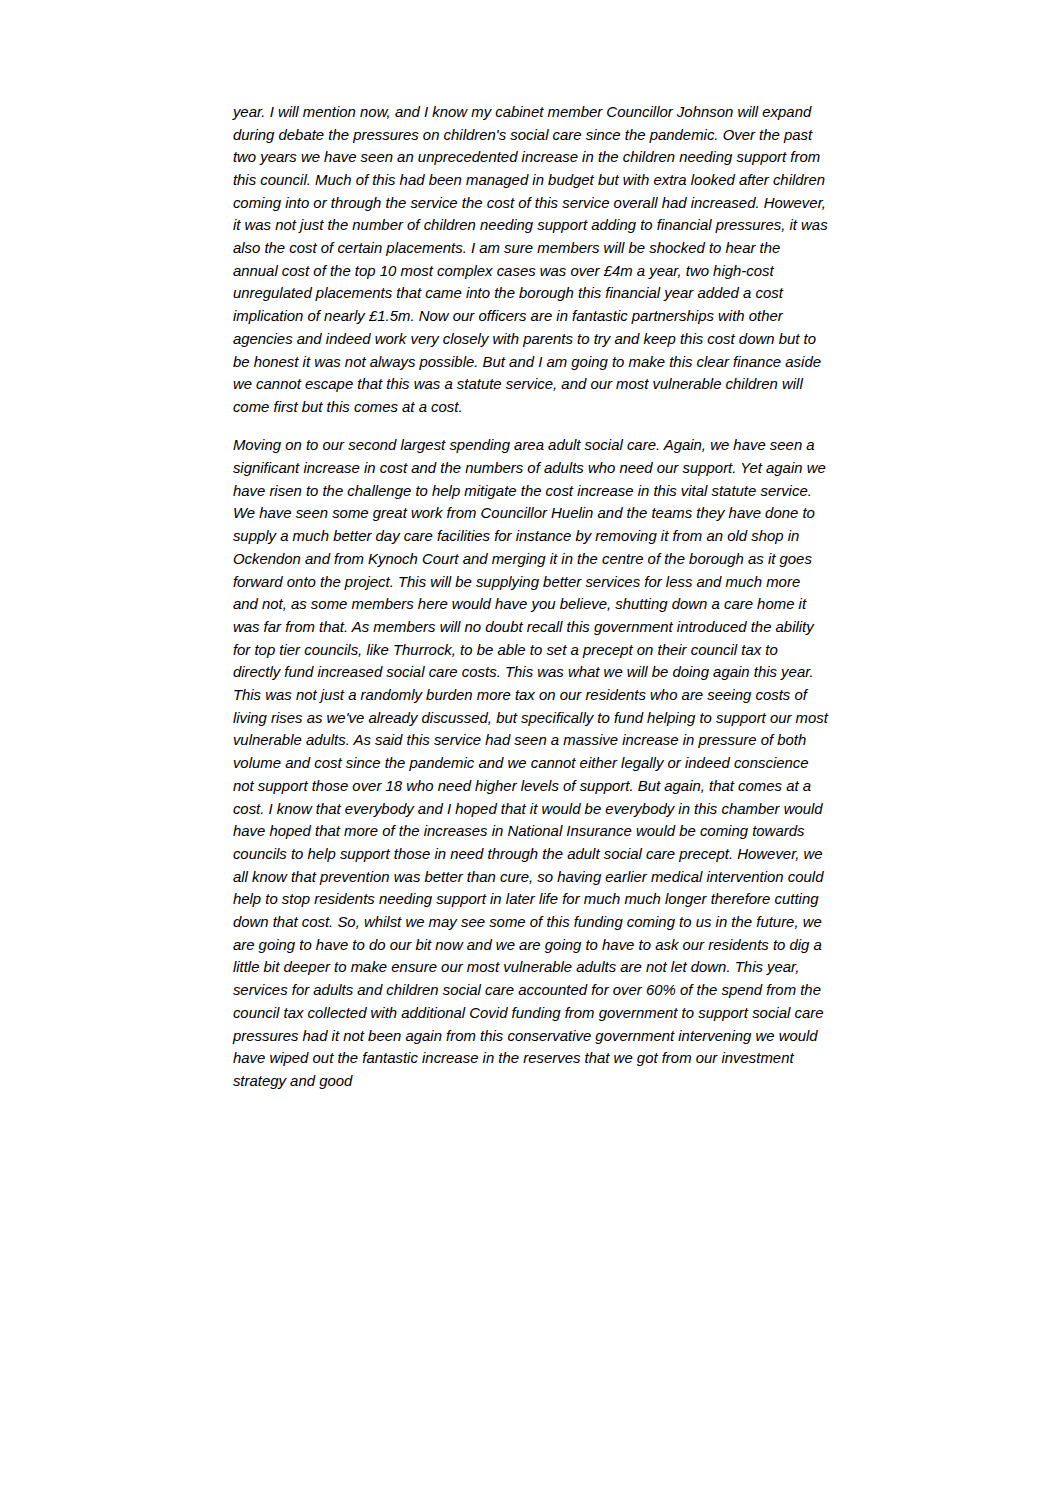year. I will mention now, and I know my cabinet member Councillor Johnson will expand during debate the pressures on children's social care since the pandemic. Over the past two years we have seen an unprecedented increase in the children needing support from this council. Much of this had been managed in budget but with extra looked after children coming into or through the service the cost of this service overall had increased. However, it was not just the number of children needing support adding to financial pressures, it was also the cost of certain placements. I am sure members will be shocked to hear the annual cost of the top 10 most complex cases was over £4m a year, two high-cost unregulated placements that came into the borough this financial year added a cost implication of nearly £1.5m. Now our officers are in fantastic partnerships with other agencies and indeed work very closely with parents to try and keep this cost down but to be honest it was not always possible. But and I am going to make this clear finance aside we cannot escape that this was a statute service, and our most vulnerable children will come first but this comes at a cost.
Moving on to our second largest spending area adult social care. Again, we have seen a significant increase in cost and the numbers of adults who need our support. Yet again we have risen to the challenge to help mitigate the cost increase in this vital statute service. We have seen some great work from Councillor Huelin and the teams they have done to supply a much better day care facilities for instance by removing it from an old shop in Ockendon and from Kynoch Court and merging it in the centre of the borough as it goes forward onto the project. This will be supplying better services for less and much more and not, as some members here would have you believe, shutting down a care home it was far from that. As members will no doubt recall this government introduced the ability for top tier councils, like Thurrock, to be able to set a precept on their council tax to directly fund increased social care costs. This was what we will be doing again this year. This was not just a randomly burden more tax on our residents who are seeing costs of living rises as we've already discussed, but specifically to fund helping to support our most vulnerable adults. As said this service had seen a massive increase in pressure of both volume and cost since the pandemic and we cannot either legally or indeed conscience not support those over 18 who need higher levels of support. But again, that comes at a cost. I know that everybody and I hoped that it would be everybody in this chamber would have hoped that more of the increases in National Insurance would be coming towards councils to help support those in need through the adult social care precept. However, we all know that prevention was better than cure, so having earlier medical intervention could help to stop residents needing support in later life for much much longer therefore cutting down that cost. So, whilst we may see some of this funding coming to us in the future, we are going to have to do our bit now and we are going to have to ask our residents to dig a little bit deeper to make ensure our most vulnerable adults are not let down. This year, services for adults and children social care accounted for over 60% of the spend from the council tax collected with additional Covid funding from government to support social care pressures had it not been again from this conservative government intervening we would have wiped out the fantastic increase in the reserves that we got from our investment strategy and good